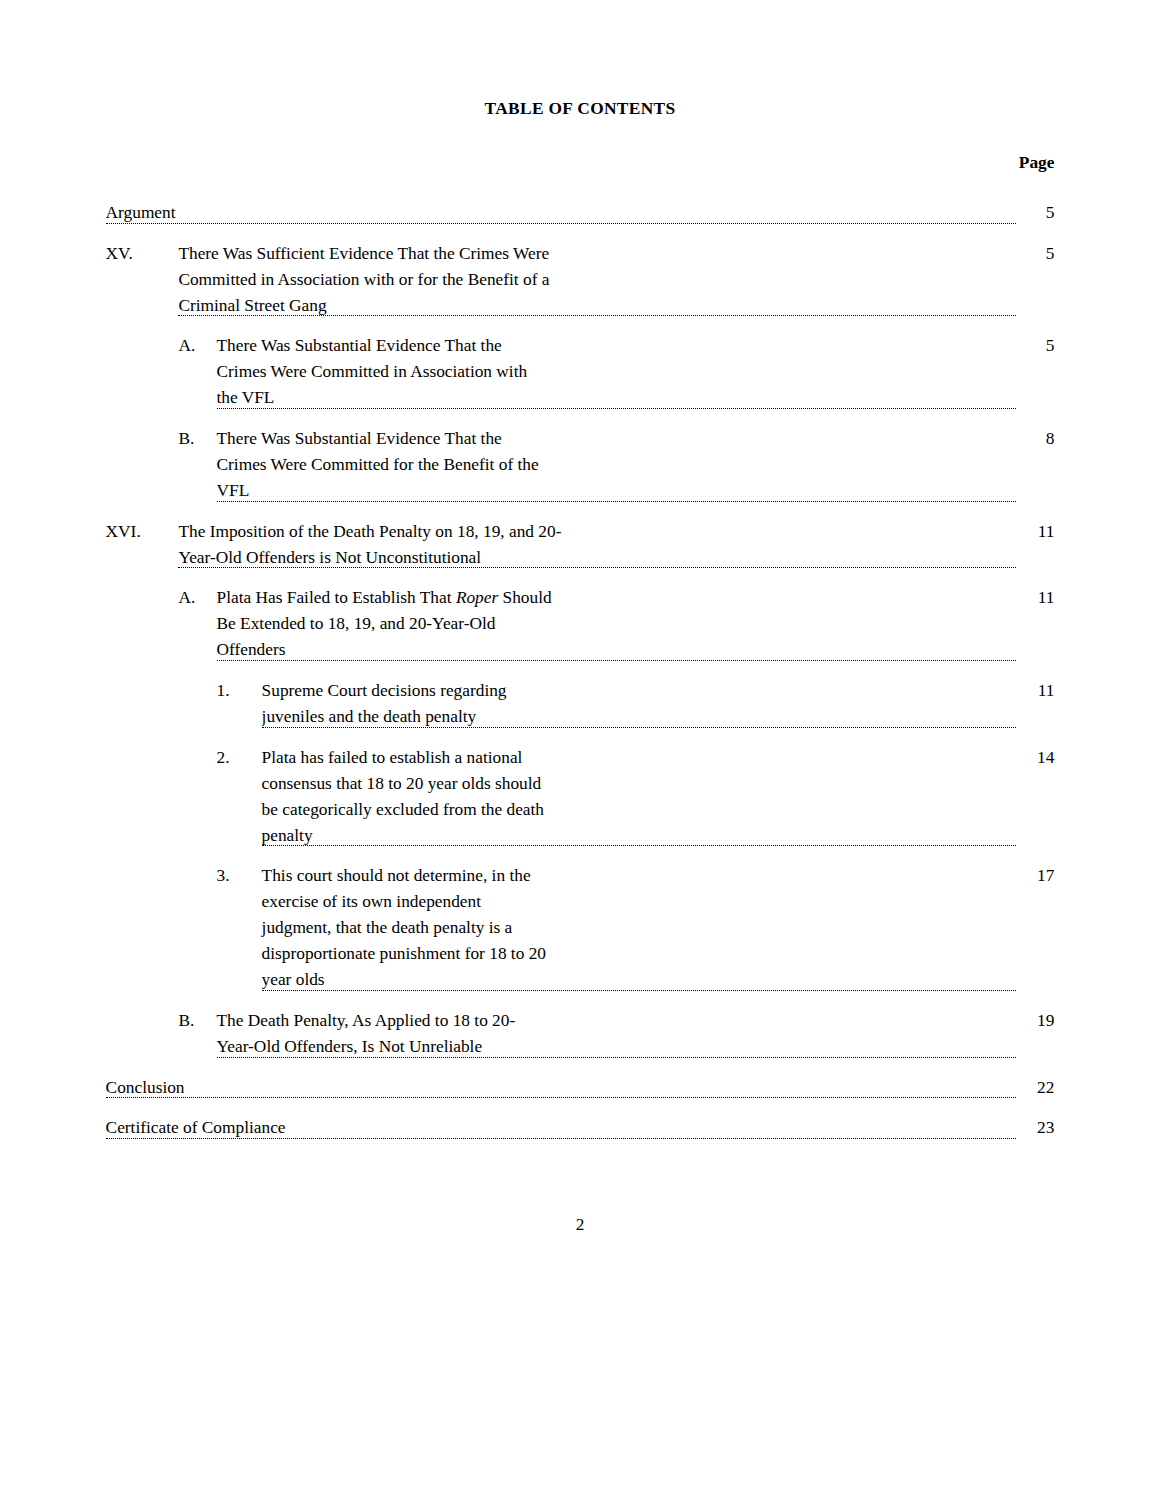TABLE OF CONTENTS
Page
| Argument | 5 |
| XV. | There Was Sufficient Evidence That the Crimes Were Committed in Association with or for the Benefit of a Criminal Street Gang | 5 |
| | A. | There Was Substantial Evidence That the Crimes Were Committed in Association with the VFL | 5 |
| | B. | There Was Substantial Evidence That the Crimes Were Committed for the Benefit of the VFL | 8 |
| XVI. | The Imposition of the Death Penalty on 18, 19, and 20- Year-Old Offenders is Not Unconstitutional | 11 |
| | A. | Plata Has Failed to Establish That Roper Should Be Extended to 18, 19, and 20-Year-Old Offenders | 11 |
| | | 1. | Supreme Court decisions regarding juveniles and the death penalty | 11 |
| | | 2. | Plata has failed to establish a national consensus that 18 to 20 year olds should be categorically excluded from the death penalty | 14 |
| | | 3. | This court should not determine, in the exercise of its own independent judgment, that the death penalty is a disproportionate punishment for 18 to 20 year olds | 17 |
| | B. | The Death Penalty, As Applied to 18 to 20- Year-Old Offenders, Is Not Unreliable | 19 |
| Conclusion | 22 |
| Certificate of Compliance | 23 |
2